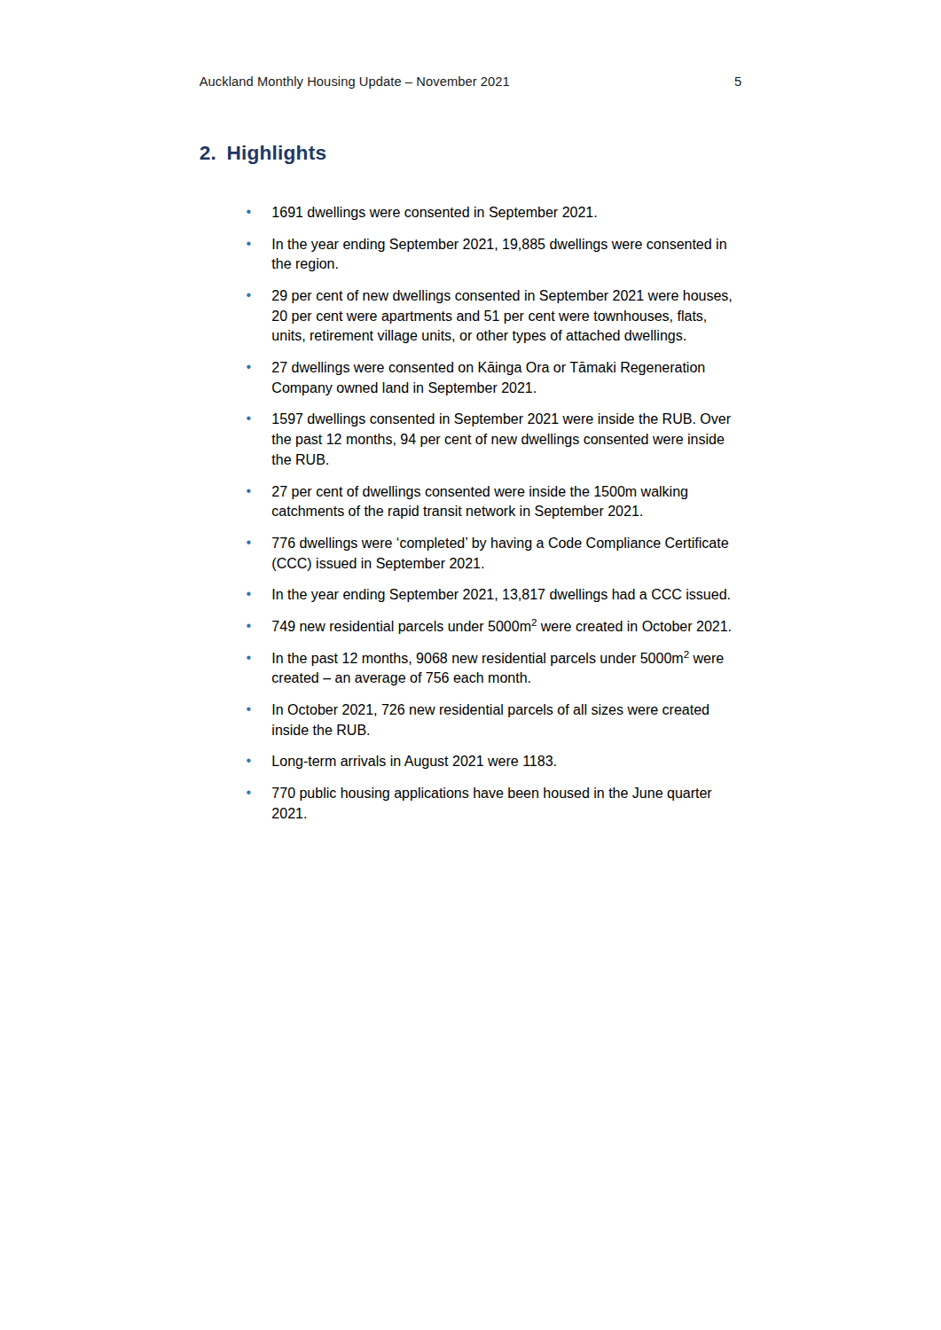Auckland Monthly Housing Update – November 2021 5
2. Highlights
1691 dwellings were consented in September 2021.
In the year ending September 2021, 19,885 dwellings were consented in the region.
29 per cent of new dwellings consented in September 2021 were houses, 20 per cent were apartments and 51 per cent were townhouses, flats, units, retirement village units, or other types of attached dwellings.
27 dwellings were consented on Kāinga Ora or Tāmaki Regeneration Company owned land in September 2021.
1597 dwellings consented in September 2021 were inside the RUB. Over the past 12 months, 94 per cent of new dwellings consented were inside the RUB.
27 per cent of dwellings consented were inside the 1500m walking catchments of the rapid transit network in September 2021.
776 dwellings were ‘completed’ by having a Code Compliance Certificate (CCC) issued in September 2021.
In the year ending September 2021, 13,817 dwellings had a CCC issued.
749 new residential parcels under 5000m2 were created in October 2021.
In the past 12 months, 9068 new residential parcels under 5000m2 were created – an average of 756 each month.
In October 2021, 726 new residential parcels of all sizes were created inside the RUB.
Long-term arrivals in August 2021 were 1183.
770 public housing applications have been housed in the June quarter 2021.